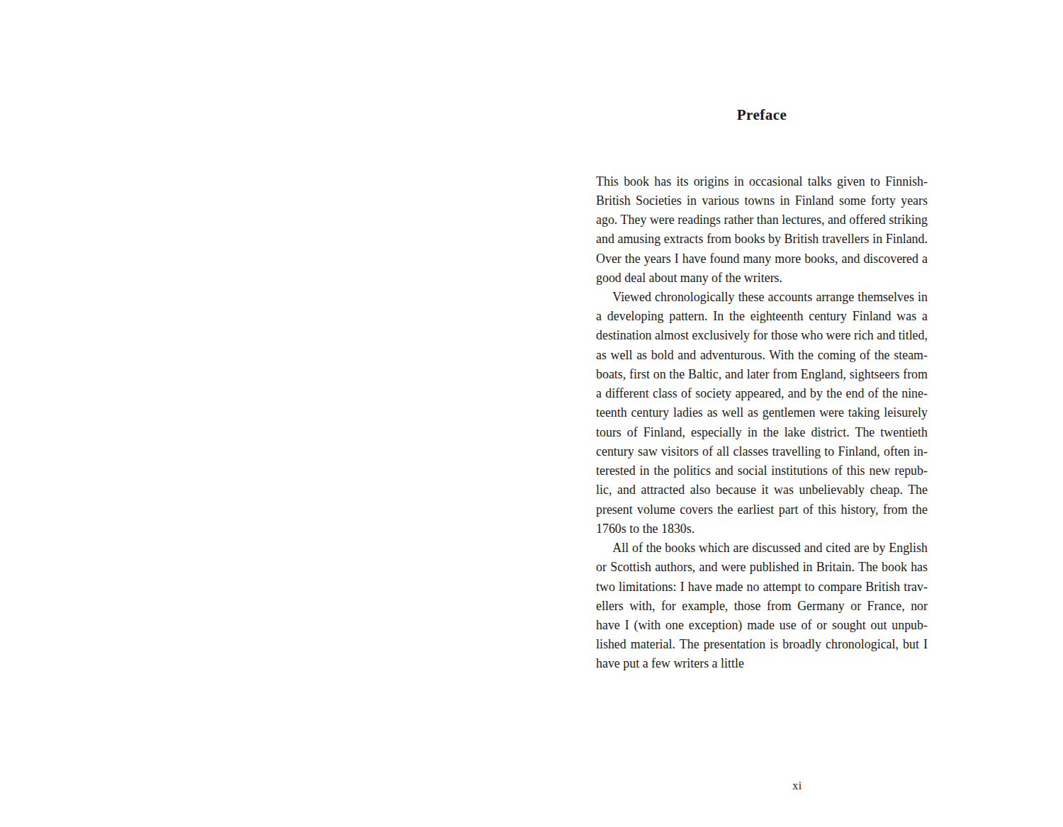Preface
This book has its origins in occasional talks given to Finnish-British Societies in various towns in Finland some forty years ago. They were readings rather than lectures, and offered striking and amusing extracts from books by British travellers in Finland. Over the years I have found many more books, and discovered a good deal about many of the writers.
Viewed chronologically these accounts arrange themselves in a developing pattern. In the eighteenth century Finland was a destination almost exclusively for those who were rich and titled, as well as bold and adventurous. With the coming of the steamboats, first on the Baltic, and later from England, sightseers from a different class of society appeared, and by the end of the nineteenth century ladies as well as gentlemen were taking leisurely tours of Finland, especially in the lake district. The twentieth century saw visitors of all classes travelling to Finland, often interested in the politics and social institutions of this new republic, and attracted also because it was unbelievably cheap. The present volume covers the earliest part of this history, from the 1760s to the 1830s.
All of the books which are discussed and cited are by English or Scottish authors, and were published in Britain. The book has two limitations: I have made no attempt to compare British travellers with, for example, those from Germany or France, nor have I (with one exception) made use of or sought out unpublished material. The presentation is broadly chronological, but I have put a few writers a little
xi